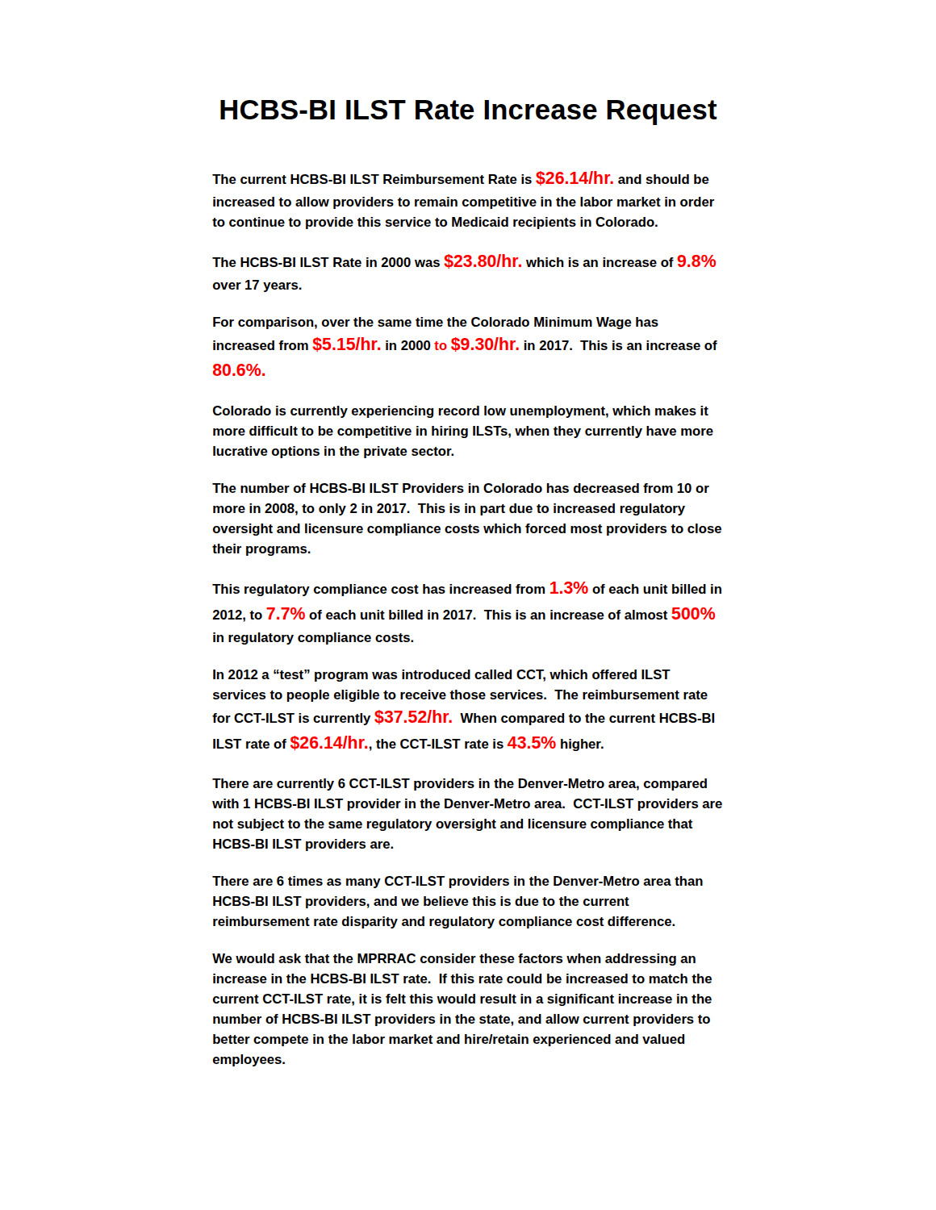HCBS-BI ILST Rate Increase Request
The current HCBS-BI ILST Reimbursement Rate is $26.14/hr. and should be increased to allow providers to remain competitive in the labor market in order to continue to provide this service to Medicaid recipients in Colorado.
The HCBS-BI ILST Rate in 2000 was $23.80/hr. which is an increase of 9.8% over 17 years.
For comparison, over the same time the Colorado Minimum Wage has increased from $5.15/hr. in 2000 to $9.30/hr. in 2017. This is an increase of 80.6%.
Colorado is currently experiencing record low unemployment, which makes it more difficult to be competitive in hiring ILSTs, when they currently have more lucrative options in the private sector.
The number of HCBS-BI ILST Providers in Colorado has decreased from 10 or more in 2008, to only 2 in 2017. This is in part due to increased regulatory oversight and licensure compliance costs which forced most providers to close their programs.
This regulatory compliance cost has increased from 1.3% of each unit billed in 2012, to 7.7% of each unit billed in 2017. This is an increase of almost 500% in regulatory compliance costs.
In 2012 a “test” program was introduced called CCT, which offered ILST services to people eligible to receive those services. The reimbursement rate for CCT-ILST is currently $37.52/hr. When compared to the current HCBS-BI ILST rate of $26.14/hr., the CCT-ILST rate is 43.5% higher.
There are currently 6 CCT-ILST providers in the Denver-Metro area, compared with 1 HCBS-BI ILST provider in the Denver-Metro area. CCT-ILST providers are not subject to the same regulatory oversight and licensure compliance that HCBS-BI ILST providers are.
There are 6 times as many CCT-ILST providers in the Denver-Metro area than HCBS-BI ILST providers, and we believe this is due to the current reimbursement rate disparity and regulatory compliance cost difference.
We would ask that the MPRRAC consider these factors when addressing an increase in the HCBS-BI ILST rate. If this rate could be increased to match the current CCT-ILST rate, it is felt this would result in a significant increase in the number of HCBS-BI ILST providers in the state, and allow current providers to better compete in the labor market and hire/retain experienced and valued employees.